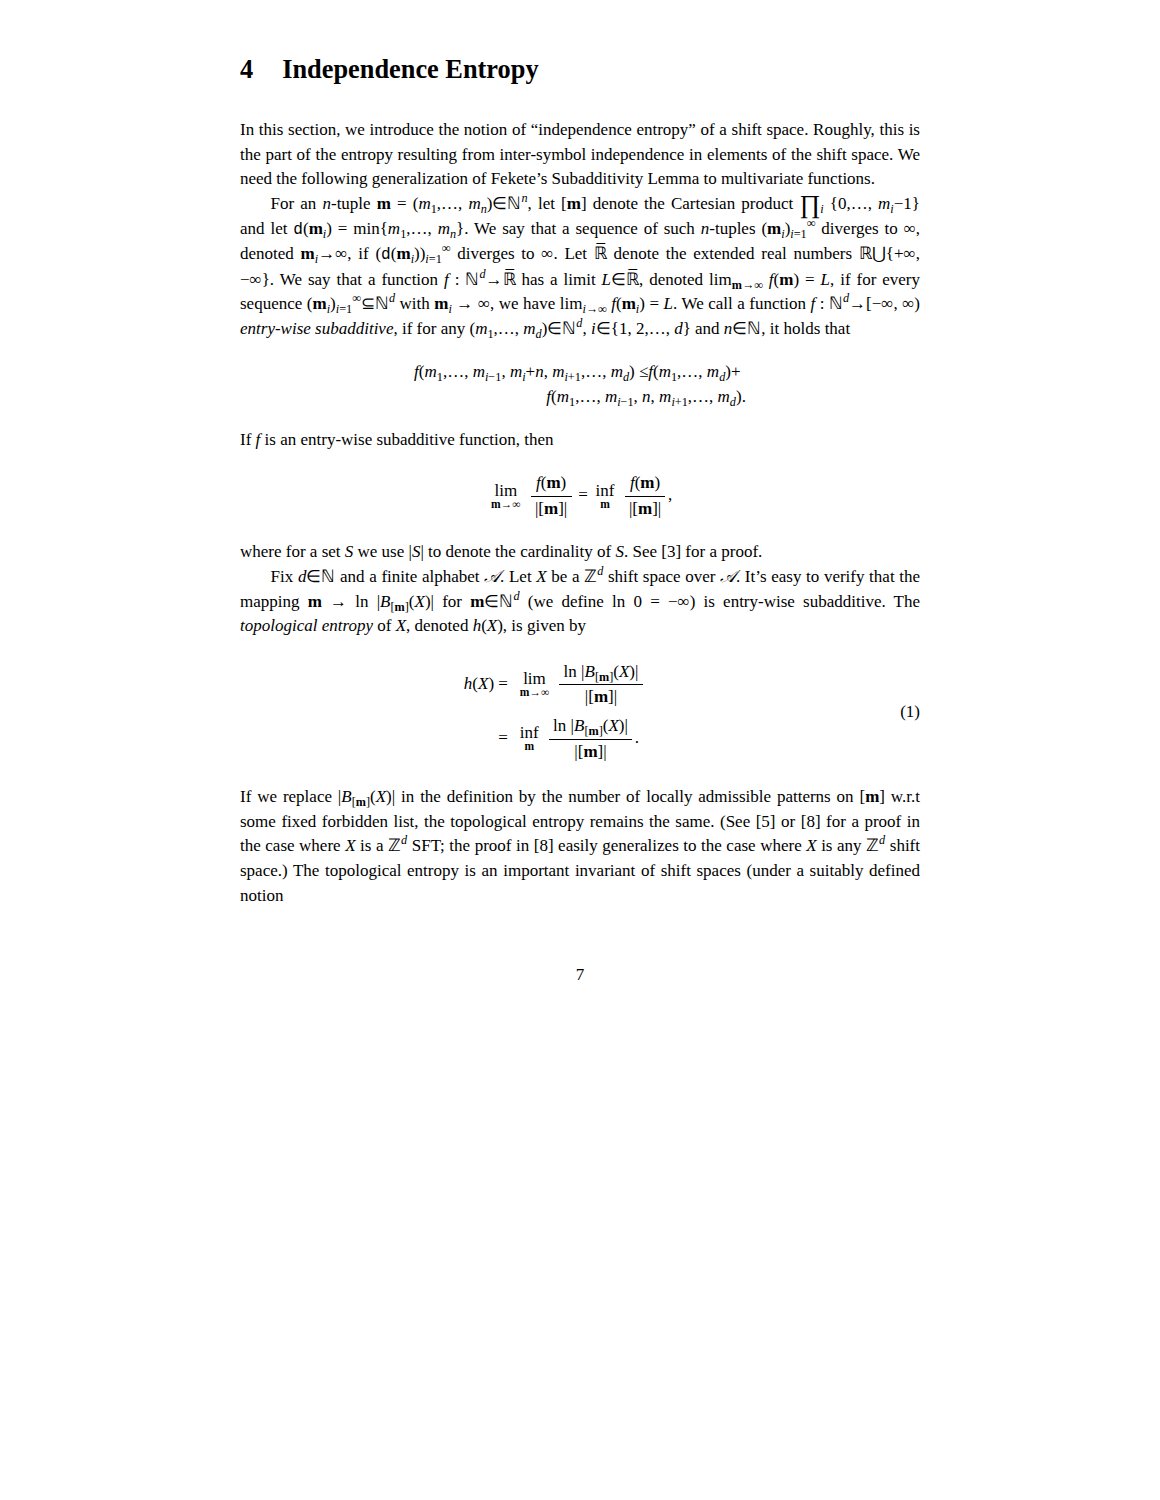4 Independence Entropy
In this section, we introduce the notion of “independence entropy” of a shift space. Roughly, this is the part of the entropy resulting from inter-symbol independence in elements of the shift space. We need the following generalization of Fekete’s Subadditivity Lemma to multivariate functions.
For an n-tuple m = (m1,…, mn)∈ℕn, let [m] denote the Cartesian product ∏i {0,…, mi−1} and let d(mi) = min{m1,…, mn}. We say that a sequence of such n-tuples (mi)i=1∞ diverges to ∞, denoted mi→∞, if (d(mi))i=1∞ diverges to ∞. Let ℝ̅ denote the extended real numbers ℝ⋃{+∞, −∞}. We say that a function f : ℕd→ℝ̅ has a limit L∈ℝ̅, denoted limm→∞ f(m) = L, if for every sequence (mi)i=1∞⊆ℕd with mi → ∞, we have limi→∞ f(mi) = L. We call a function f : ℕd→[−∞, ∞) entry-wise subadditive, if for any (m1,…, md)∈ℕd, i∈{1, 2,…, d} and n∈ℕ, it holds that
f(m1,…, mi−1, mi+n, mi+1,…, md) ≤f(m1,…, md)+
f(m1,…, mi−1, n, mi+1,…, md).
If f is an entry-wise subadditive function, then
lim m→∞ f(m)|[m]| = inf m f(m)|[m]|,
where for a set S we use |S| to denote the cardinality of S. See [3] for a proof.
Fix d∈ℕ and a finite alphabet 𝒜. Let X be a ℤd shift space over 𝒜. It’s easy to verify that the mapping m → ln |B[m](X)| for m∈ℕd (we define ln 0 = −∞) is entry-wise subadditive. The topological entropy of X, denoted h(X), is given by
h(X) = lim m→∞ ln |B[m](X)||[m]|
= inf m ln |B[m](X)||[m]|.
(1)
If we replace |B[m](X)| in the definition by the number of locally admissible patterns on [m] w.r.t some fixed forbidden list, the topological entropy remains the same. (See [5] or [8] for a proof in the case where X is a ℤd SFT; the proof in [8] easily generalizes to the case where X is any ℤd shift space.) The topological entropy is an important invariant of shift spaces (under a suitably defined notion
7